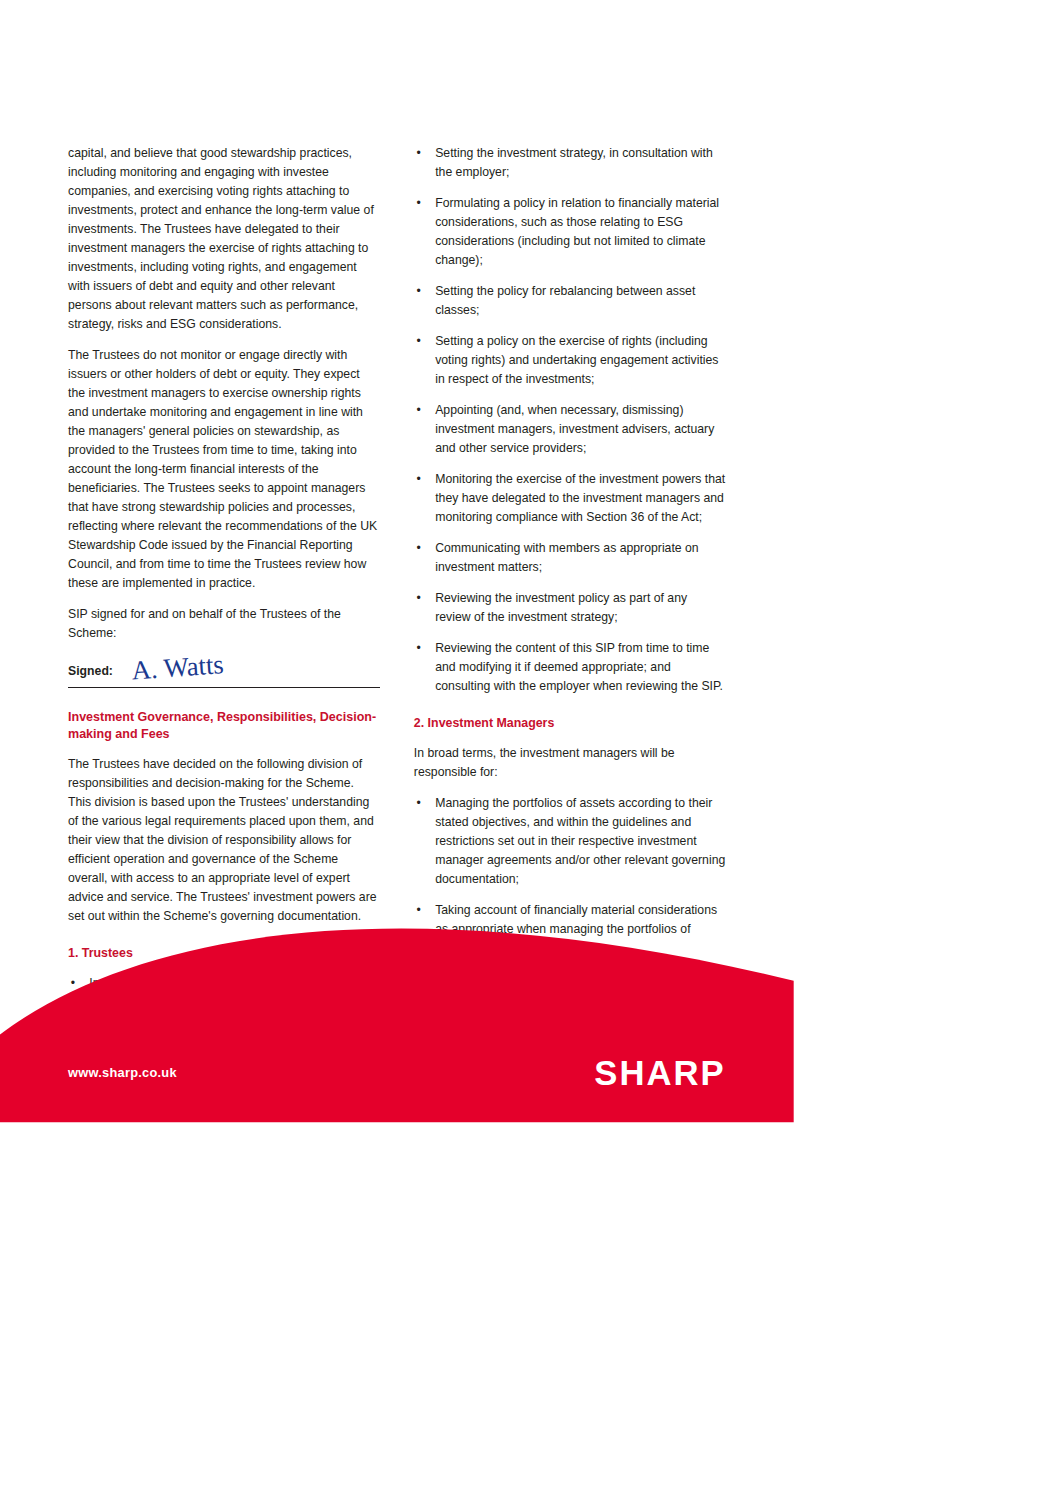capital, and believe that good stewardship practices, including monitoring and engaging with investee companies, and exercising voting rights attaching to investments, protect and enhance the long-term value of investments. The Trustees have delegated to their investment managers the exercise of rights attaching to investments, including voting rights, and engagement with issuers of debt and equity and other relevant persons about relevant matters such as performance, strategy, risks and ESG considerations.
The Trustees do not monitor or engage directly with issuers or other holders of debt or equity. They expect the investment managers to exercise ownership rights and undertake monitoring and engagement in line with the managers' general policies on stewardship, as provided to the Trustees from time to time, taking into account the long-term financial interests of the beneficiaries. The Trustees seeks to appoint managers that have strong stewardship policies and processes, reflecting where relevant the recommendations of the UK Stewardship Code issued by the Financial Reporting Council, and from time to time the Trustees review how these are implemented in practice.
SIP signed for and on behalf of the Trustees of the Scheme:
Signed: A. Watts
Investment Governance, Responsibilities, Decision-making and Fees
The Trustees have decided on the following division of responsibilities and decision-making for the Scheme. This division is based upon the Trustees' understanding of the various legal requirements placed upon them, and their view that the division of responsibility allows for efficient operation and governance of the Scheme overall, with access to an appropriate level of expert advice and service. The Trustees' investment powers are set out within the Scheme's governing documentation.
1. Trustees
In broad terms, the Trustees are responsible in respect of investment matters for:
Developing a mutual understanding of investment and risk issues with the employer;
Setting the investment strategy, in consultation with the employer;
Formulating a policy in relation to financially material considerations, such as those relating to ESG considerations (including but not limited to climate change);
Setting the policy for rebalancing between asset classes;
Setting a policy on the exercise of rights (including voting rights) and undertaking engagement activities in respect of the investments;
Appointing (and, when necessary, dismissing) investment managers, investment advisers, actuary and other service providers;
Monitoring the exercise of the investment powers that they have delegated to the investment managers and monitoring compliance with Section 36 of the Act;
Communicating with members as appropriate on investment matters;
Reviewing the investment policy as part of any review of the investment strategy;
Reviewing the content of this SIP from time to time and modifying it if deemed appropriate; and consulting with the employer when reviewing the SIP.
2. Investment Managers
In broad terms, the investment managers will be responsible for:
Managing the portfolios of assets according to their stated objectives, and within the guidelines and restrictions set out in their respective investment manager agreements and/or other relevant governing documentation;
Taking account of financially material considerations as appropriate when managing the portfolios of assets;
Exercising rights (including voting rights) attaching to investments and undertaking engagement activities in respect of investments;
Providing the Trustees with regular information concerning the management and performance of their respective
www.sharp.co.uk SHARP